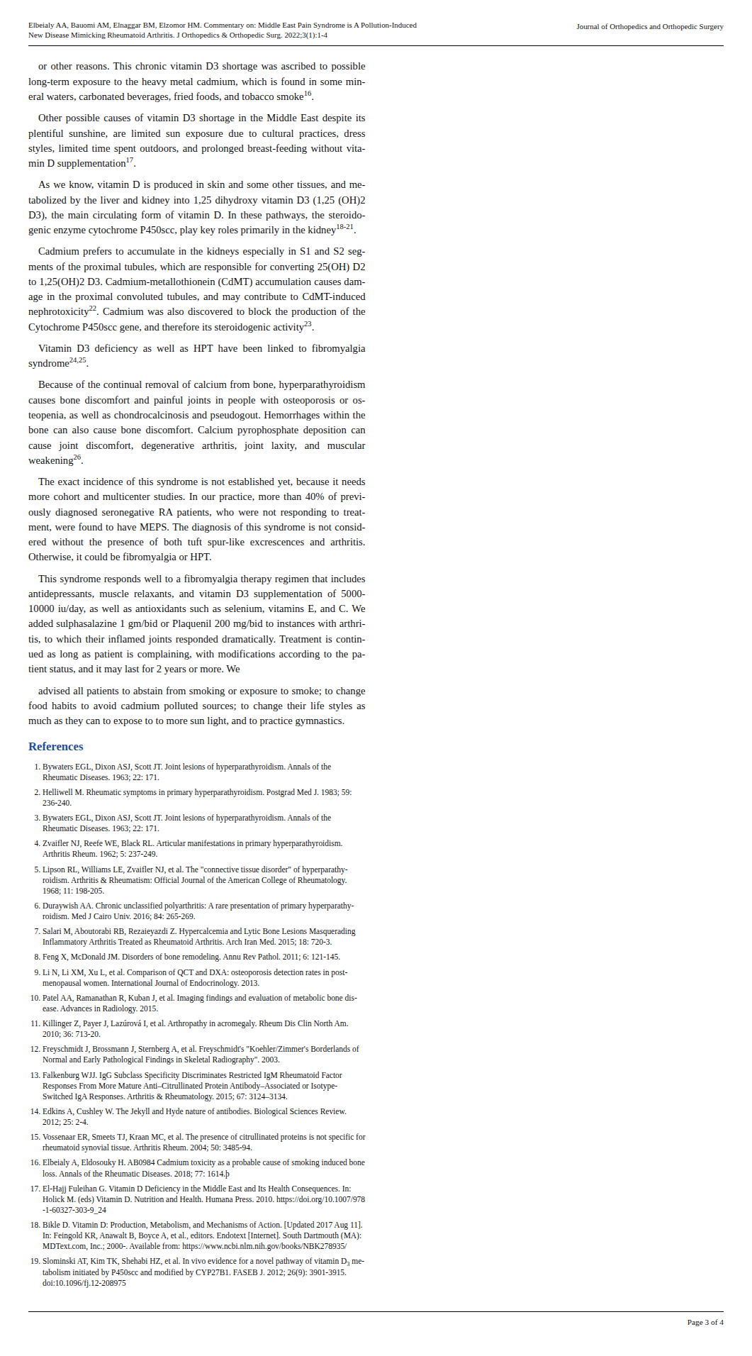Elbeialy AA, Bauomi AM, Elnaggar BM, Elzomor HM. Commentary on: Middle East Pain Syndrome is A Pollution-Induced New Disease Mimicking Rheumatoid Arthritis. J Orthopedics & Orthopedic Surg. 2022;3(1):1-4
Journal of Orthopedics and Orthopedic Surgery
or other reasons. This chronic vitamin D3 shortage was ascribed to possible long-term exposure to the heavy metal cadmium, which is found in some mineral waters, carbonated beverages, fried foods, and tobacco smoke16.
Other possible causes of vitamin D3 shortage in the Middle East despite its plentiful sunshine, are limited sun exposure due to cultural practices, dress styles, limited time spent outdoors, and prolonged breast-feeding without vitamin D supplementation17.
As we know, vitamin D is produced in skin and some other tissues, and metabolized by the liver and kidney into 1,25 dihydroxy vitamin D3 (1,25 (OH)2 D3), the main circulating form of vitamin D. In these pathways, the steroidogenic enzyme cytochrome P450scc, play key roles primarily in the kidney18-21.
Cadmium prefers to accumulate in the kidneys especially in S1 and S2 segments of the proximal tubules, which are responsible for converting 25(OH) D2 to 1,25(OH)2 D3. Cadmium-metallothionein (CdMT) accumulation causes damage in the proximal convoluted tubules, and may contribute to CdMT-induced nephrotoxicity22. Cadmium was also discovered to block the production of the Cytochrome P450scc gene, and therefore its steroidogenic activity23.
Vitamin D3 deficiency as well as HPT have been linked to fibromyalgia syndrome24,25.
Because of the continual removal of calcium from bone, hyperparathyroidism causes bone discomfort and painful joints in people with osteoporosis or osteopenia, as well as chondrocalcinosis and pseudogout. Hemorrhages within the bone can also cause bone discomfort. Calcium pyrophosphate deposition can cause joint discomfort, degenerative arthritis, joint laxity, and muscular weakening26.
The exact incidence of this syndrome is not established yet, because it needs more cohort and multicenter studies. In our practice, more than 40% of previously diagnosed seronegative RA patients, who were not responding to treatment, were found to have MEPS. The diagnosis of this syndrome is not considered without the presence of both tuft spur-like excrescences and arthritis. Otherwise, it could be fibromyalgia or HPT.
This syndrome responds well to a fibromyalgia therapy regimen that includes antidepressants, muscle relaxants, and vitamin D3 supplementation of 5000-10000 iu/day, as well as antioxidants such as selenium, vitamins E, and C. We added sulphasalazine 1 gm/bid or Plaquenil 200 mg/bid to instances with arthritis, to which their inflamed joints responded dramatically. Treatment is continued as long as patient is complaining, with modifications according to the patient status, and it may last for 2 years or more. We
advised all patients to abstain from smoking or exposure to smoke; to change food habits to avoid cadmium polluted sources; to change their life styles as much as they can to expose to to more sun light, and to practice gymnastics.
References
Bywaters EGL, Dixon ASJ, Scott JT. Joint lesions of hyperparathyroidism. Annals of the Rheumatic Diseases. 1963; 22: 171.
Helliwell M. Rheumatic symptoms in primary hyperparathyroidism. Postgrad Med J. 1983; 59: 236-240.
Bywaters EGL, Dixon ASJ, Scott JT. Joint lesions of hyperparathyroidism. Annals of the Rheumatic Diseases. 1963; 22: 171.
Zvaifler NJ, Reefe WE, Black RL. Articular manifestations in primary hyperparathyroidism. Arthritis Rheum. 1962; 5: 237-249.
Lipson RL, Williams LE, Zvaifler NJ, et al. The "connective tissue disorder" of hyperparathyroidism. Arthritis & Rheumatism: Official Journal of the American College of Rheumatology. 1968; 11: 198-205.
Duraywish AA. Chronic unclassified polyarthritis: A rare presentation of primary hyperparathyroidism. Med J Cairo Univ. 2016; 84: 265-269.
Salari M, Aboutorabi RB, Rezaieyazdi Z. Hypercalcemia and Lytic Bone Lesions Masquerading Inflammatory Arthritis Treated as Rheumatoid Arthritis. Arch Iran Med. 2015; 18: 720-3.
Feng X, McDonald JM. Disorders of bone remodeling. Annu Rev Pathol. 2011; 6: 121-145.
Li N, Li XM, Xu L, et al. Comparison of QCT and DXA: osteoporosis detection rates in postmenopausal women. International Journal of Endocrinology. 2013.
Patel AA, Ramanathan R, Kuban J, et al. Imaging findings and evaluation of metabolic bone disease. Advances in Radiology. 2015.
Killinger Z, Payer J, Lazúrová I, et al. Arthropathy in acromegaly. Rheum Dis Clin North Am. 2010; 36: 713-20.
Freyschmidt J, Brossmann J, Sternberg A, et al. Freyschmidt's "Koehler/Zimmer's Borderlands of Normal and Early Pathological Findings in Skeletal Radiography". 2003.
Falkenburg WJJ. IgG Subclass Specificity Discriminates Restricted IgM Rheumatoid Factor Responses From More Mature Anti–Citrullinated Protein Antibody–Associated or Isotype-Switched IgA Responses. Arthritis & Rheumatology. 2015; 67: 3124–3134.
Edkins A, Cushley W. The Jekyll and Hyde nature of antibodies. Biological Sciences Review. 2012; 25: 2-4.
Vossenaar ER, Smeets TJ, Kraan MC, et al. The presence of citrullinated proteins is not specific for rheumatoid synovial tissue. Arthritis Rheum. 2004; 50: 3485-94.
Elbeialy A, Eldosouky H. AB0984 Cadmium toxicity as a probable cause of smoking induced bone loss. Annals of the Rheumatic Diseases. 2018; 77: 1614.þ
El-Hajj Fuleihan G. Vitamin D Deficiency in the Middle East and Its Health Consequences. In: Holick M. (eds) Vitamin D. Nutrition and Health. Humana Press. 2010. https://doi.org/10.1007/978-1-60327-303-9_24
Bikle D. Vitamin D: Production, Metabolism, and Mechanisms of Action. [Updated 2017 Aug 11]. In: Feingold KR, Anawalt B, Boyce A, et al., editors. Endotext [Internet]. South Dartmouth (MA): MDText.com, Inc.; 2000-. Available from: https://www.ncbi.nlm.nih.gov/books/NBK278935/
Slominski AT, Kim TK, Shehabi HZ, et al. In vivo evidence for a novel pathway of vitamin D3 metabolism initiated by P450scc and modified by CYP27B1. FASEB J. 2012; 26(9): 3901-3915. doi:10.1096/fj.12-208975
Page 3 of 4